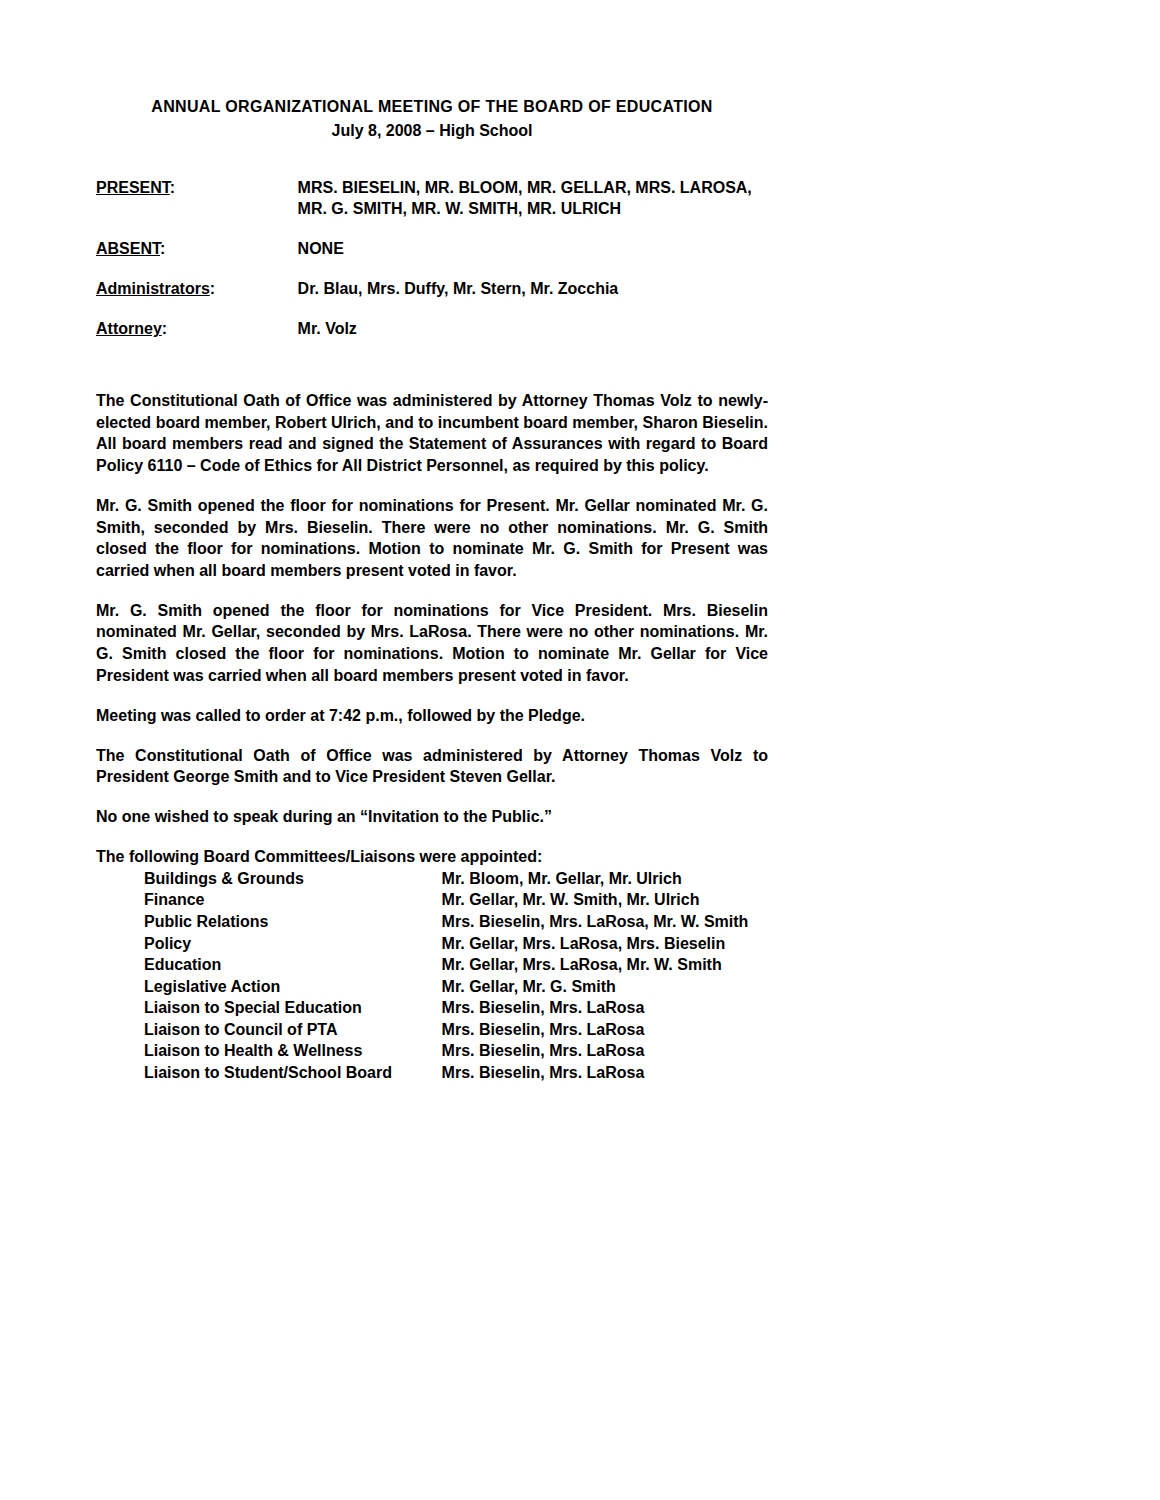ANNUAL ORGANIZATIONAL MEETING OF THE BOARD OF EDUCATION
July 8, 2008 – High School
| PRESENT : | MRS. BIESELIN, MR. BLOOM, MR. GELLAR, MRS. LAROSA, MR. G. SMITH, MR. W. SMITH, MR. ULRICH |
| ABSENT : | NONE |
| Administrators : | Dr. Blau, Mrs. Duffy, Mr. Stern, Mr. Zocchia |
| Attorney : | Mr. Volz |
The Constitutional Oath of Office was administered by Attorney Thomas Volz to newly-elected board member, Robert Ulrich, and to incumbent board member, Sharon Bieselin. All board members read and signed the Statement of Assurances with regard to Board Policy 6110 – Code of Ethics for All District Personnel, as required by this policy.
Mr. G. Smith opened the floor for nominations for Present. Mr. Gellar nominated Mr. G. Smith, seconded by Mrs. Bieselin. There were no other nominations. Mr. G. Smith closed the floor for nominations. Motion to nominate Mr. G. Smith for Present was carried when all board members present voted in favor.
Mr. G. Smith opened the floor for nominations for Vice President. Mrs. Bieselin nominated Mr. Gellar, seconded by Mrs. LaRosa. There were no other nominations. Mr. G. Smith closed the floor for nominations. Motion to nominate Mr. Gellar for Vice President was carried when all board members present voted in favor.
Meeting was called to order at 7:42 p.m., followed by the Pledge.
The Constitutional Oath of Office was administered by Attorney Thomas Volz to President George Smith and to Vice President Steven Gellar.
No one wished to speak during an “Invitation to the Public.”
The following Board Committees/Liaisons were appointed:
| Buildings & Grounds | Mr. Bloom, Mr. Gellar, Mr. Ulrich |
| Finance | Mr. Gellar, Mr. W. Smith, Mr. Ulrich |
| Public Relations | Mrs. Bieselin, Mrs. LaRosa, Mr. W. Smith |
| Policy | Mr. Gellar, Mrs. LaRosa, Mrs. Bieselin |
| Education | Mr. Gellar, Mrs. LaRosa, Mr. W. Smith |
| Legislative Action | Mr. Gellar, Mr. G. Smith |
| Liaison to Special Education | Mrs. Bieselin, Mrs. LaRosa |
| Liaison to Council of PTA | Mrs. Bieselin, Mrs. LaRosa |
| Liaison to Health & Wellness | Mrs. Bieselin, Mrs. LaRosa |
| Liaison to Student/School Board | Mrs. Bieselin, Mrs. LaRosa |